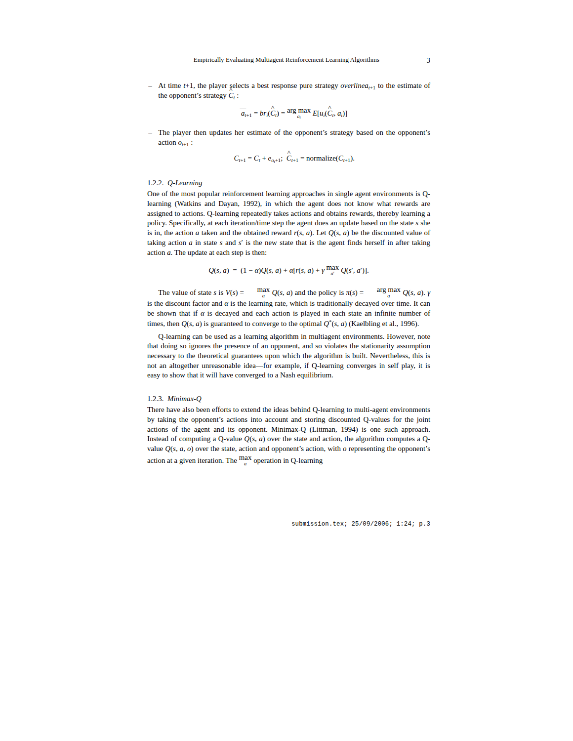Empirically Evaluating Multiagent Reinforcement Learning Algorithms 3
At time t+1, the player selects a best response pure strategy overlinea t+1 to the estimate of the opponent’s strategy ^C t :
—a t+1 = br i(^C t) = arg max ai E[ui(^C t, ai)]
The player then updates her estimate of the opponent’s strategy based on the opponent’s action ot+1 :
Ct+1 = Ct + eot+1; ^C t+1 = normalize(Ct+1).
1.2.2. Q-Learning
One of the most popular reinforcement learning approaches in single agent environments is Q-learning (Watkins and Dayan, 1992), in which the agent does not know what rewards are assigned to actions. Q-learning repeatedly takes actions and obtains rewards, thereby learning a policy. Specifically, at each iteration/time step the agent does an update based on the state s she is in, the action a taken and the obtained reward r(s, a). Let Q(s, a) be the discounted value of taking action a in state s and s′ is the new state that is the agent finds herself in after taking action a. The update at each step is then:
Q(s, a) = (1 − α)Q(s, a) + α[r(s, a) + γ max a′ Q(s′, a′)].
The value of state s is V(s) = max a Q(s, a) and the policy is π(s) = arg max a Q(s, a). γ is the discount factor and α is the learning rate, which is traditionally decayed over time. It can be shown that if α is decayed and each action is played in each state an infinite number of times, then Q(s, a) is guaranteed to converge to the optimal Q*(s, a) (Kaelbling et al., 1996).
Q-learning can be used as a learning algorithm in multiagent environments. However, note that doing so ignores the presence of an opponent, and so violates the stationarity assumption necessary to the theoretical guarantees upon which the algorithm is built. Nevertheless, this is not an altogether unreasonable idea—for example, if Q-learning converges in self play, it is easy to show that it will have converged to a Nash equilibrium.
1.2.3. Minimax-Q
There have also been efforts to extend the ideas behind Q-learning to multi-agent environments by taking the opponent’s actions into account and storing discounted Q-values for the joint actions of the agent and its opponent. Minimax-Q (Littman, 1994) is one such approach. Instead of computing a Q-value Q(s, a) over the state and action, the algorithm computes a Q-value Q(s, a, o) over the state, action and opponent’s action, with o representing the opponent’s action at a given iteration. The max a operation in Q-learning
submission.tex; 25/09/2006; 1:24; p.3